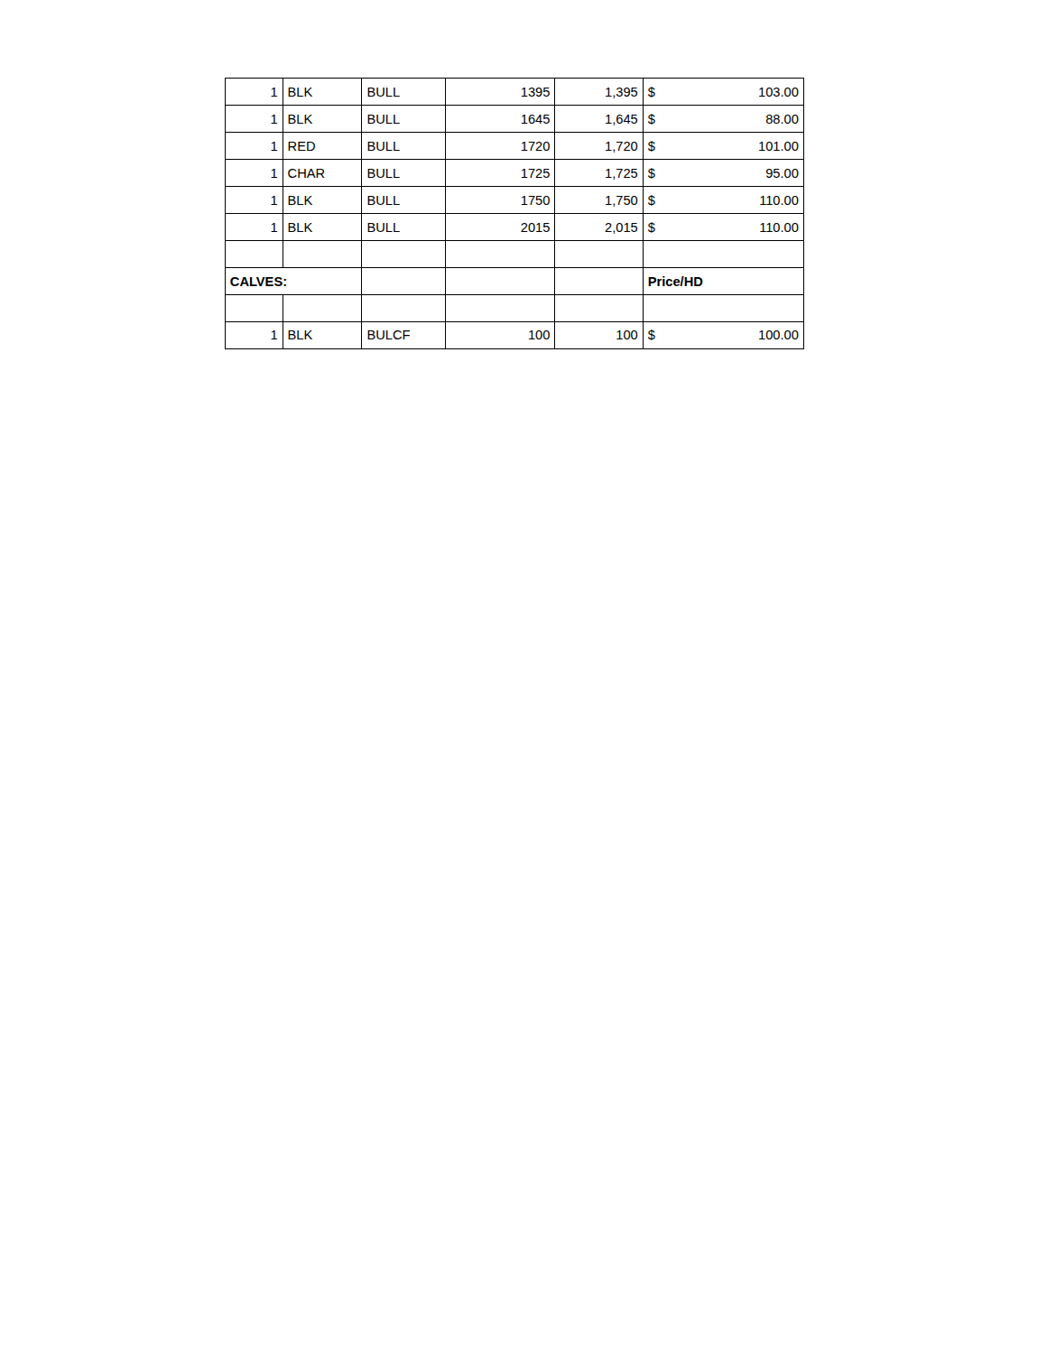| 1 | BLK | BULL | 1395 | 1,395 | $ | 103.00 |
| 1 | BLK | BULL | 1645 | 1,645 | $ | 88.00 |
| 1 | RED | BULL | 1720 | 1,720 | $ | 101.00 |
| 1 | CHAR | BULL | 1725 | 1,725 | $ | 95.00 |
| 1 | BLK | BULL | 1750 | 1,750 | $ | 110.00 |
| 1 | BLK | BULL | 2015 | 2,015 | $ | 110.00 |
| CALVES: | | | | Price/HD | |
| 1 | BLK | BULCF | 100 | 100 | $ | 100.00 |